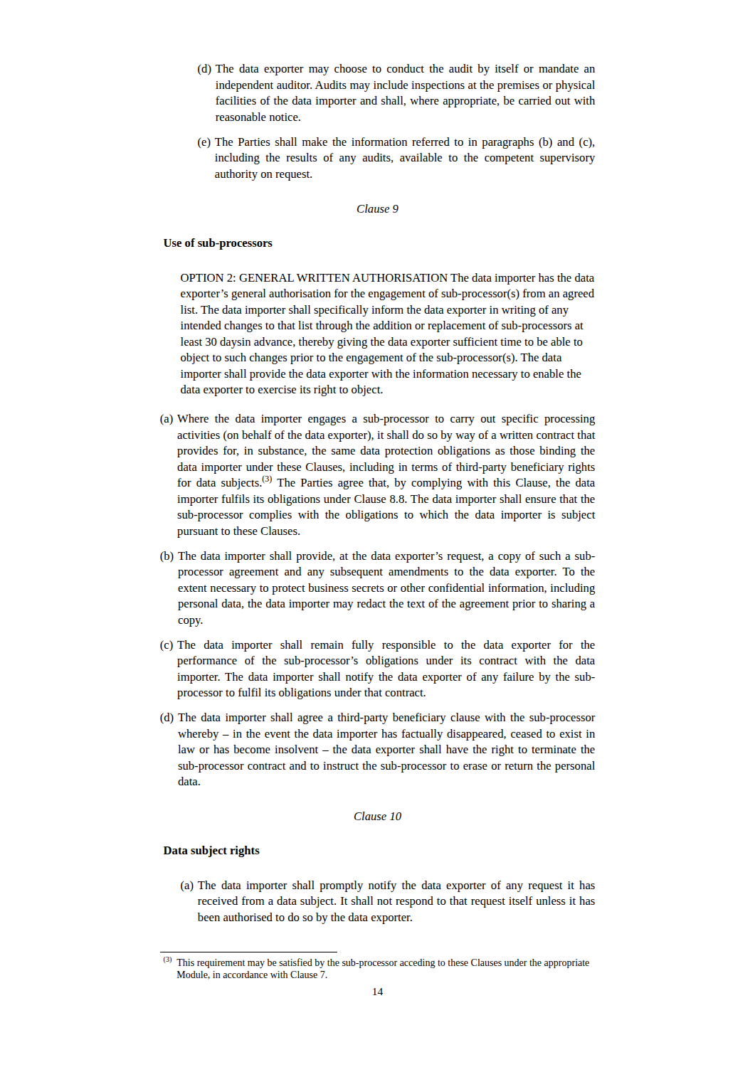(d) The data exporter may choose to conduct the audit by itself or mandate an independent auditor. Audits may include inspections at the premises or physical facilities of the data importer and shall, where appropriate, be carried out with reasonable notice.
(e) The Parties shall make the information referred to in paragraphs (b) and (c), including the results of any audits, available to the competent supervisory authority on request.
Clause 9
Use of sub-processors
OPTION 2: GENERAL WRITTEN AUTHORISATION The data importer has the data exporter’s general authorisation for the engagement of sub-processor(s) from an agreed list. The data importer shall specifically inform the data exporter in writing of any intended changes to that list through the addition or replacement of sub-processors at least 30 daysin advance, thereby giving the data exporter sufficient time to be able to object to such changes prior to the engagement of the sub-processor(s). The data importer shall provide the data exporter with the information necessary to enable the data exporter to exercise its right to object.
(a) Where the data importer engages a sub-processor to carry out specific processing activities (on behalf of the data exporter), it shall do so by way of a written contract that provides for, in substance, the same data protection obligations as those binding the data importer under these Clauses, including in terms of third-party beneficiary rights for data subjects.(3) The Parties agree that, by complying with this Clause, the data importer fulfils its obligations under Clause 8.8. The data importer shall ensure that the sub-processor complies with the obligations to which the data importer is subject pursuant to these Clauses.
(b) The data importer shall provide, at the data exporter’s request, a copy of such a sub-processor agreement and any subsequent amendments to the data exporter. To the extent necessary to protect business secrets or other confidential information, including personal data, the data importer may redact the text of the agreement prior to sharing a copy.
(c) The data importer shall remain fully responsible to the data exporter for the performance of the sub-processor’s obligations under its contract with the data importer. The data importer shall notify the data exporter of any failure by the sub-processor to fulfil its obligations under that contract.
(d) The data importer shall agree a third-party beneficiary clause with the sub-processor whereby – in the event the data importer has factually disappeared, ceased to exist in law or has become insolvent – the data exporter shall have the right to terminate the sub-processor contract and to instruct the sub-processor to erase or return the personal data.
Clause 10
Data subject rights
(a) The data importer shall promptly notify the data exporter of any request it has received from a data subject. It shall not respond to that request itself unless it has been authorised to do so by the data exporter.
(3) This requirement may be satisfied by the sub-processor acceding to these Clauses under the appropriate Module, in accordance with Clause 7.
14